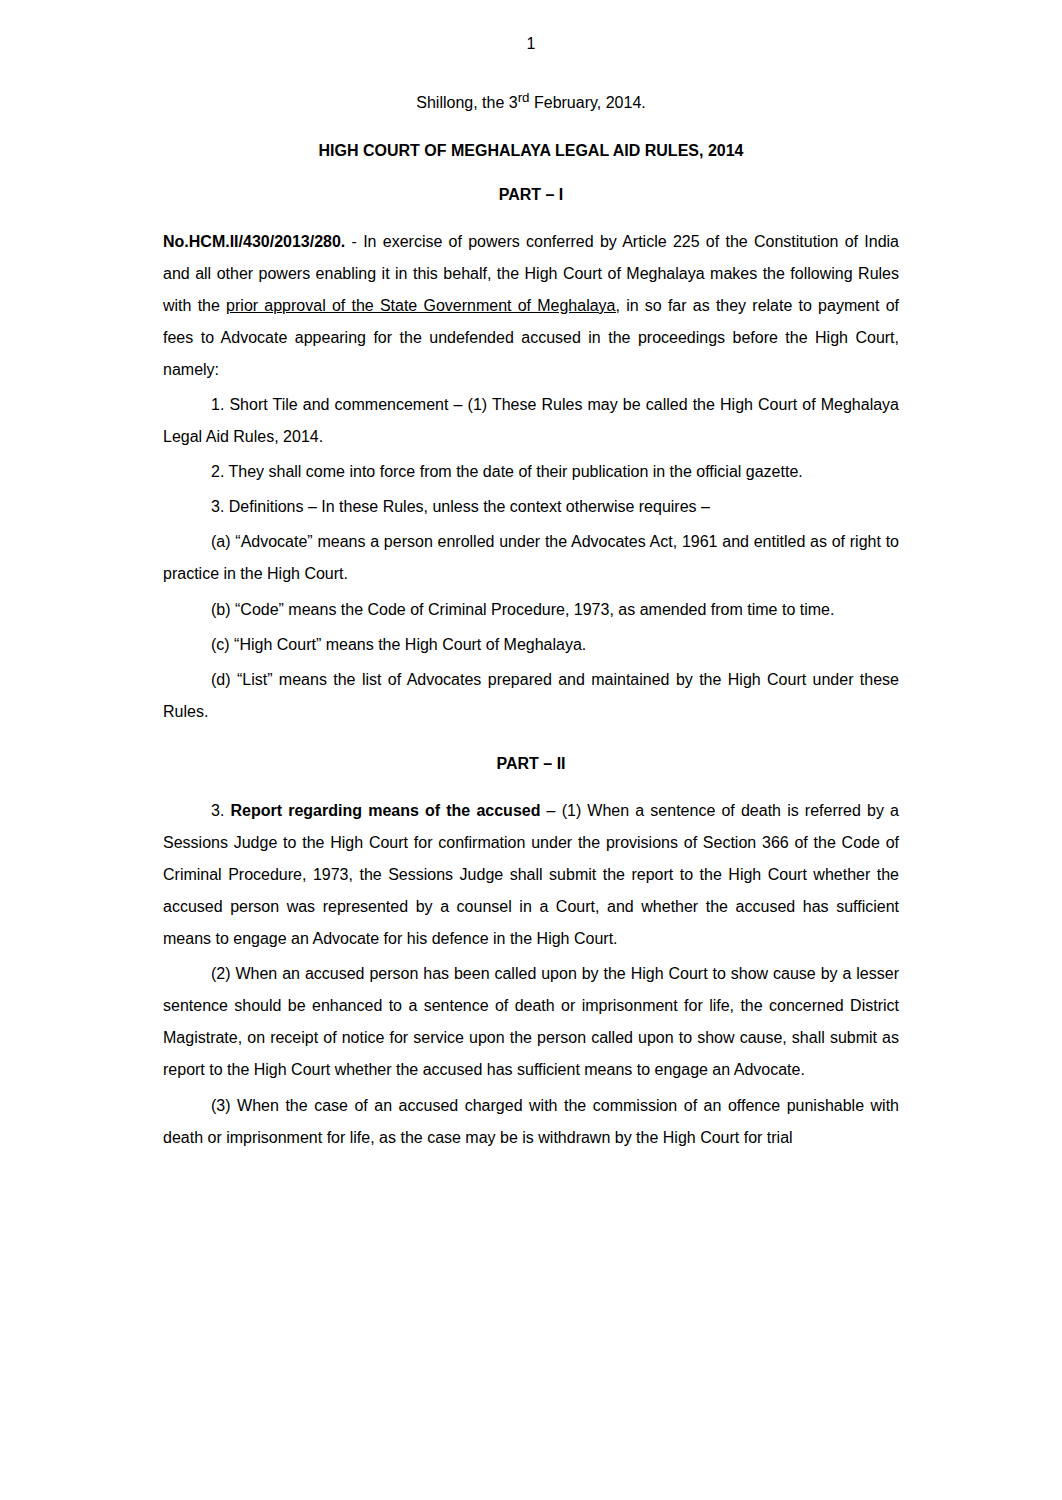1
Shillong, the 3rd February, 2014.
HIGH COURT OF MEGHALAYA LEGAL AID RULES, 2014
PART – I
No.HCM.II/430/2013/280. - In exercise of powers conferred by Article 225 of the Constitution of India and all other powers enabling it in this behalf, the High Court of Meghalaya makes the following Rules with the prior approval of the State Government of Meghalaya, in so far as they relate to payment of fees to Advocate appearing for the undefended accused in the proceedings before the High Court, namely:
1. Short Tile and commencement – (1) These Rules may be called the High Court of Meghalaya Legal Aid Rules, 2014.
2. They shall come into force from the date of their publication in the official gazette.
3. Definitions – In these Rules, unless the context otherwise requires –
(a) “Advocate” means a person enrolled under the Advocates Act, 1961 and entitled as of right to practice in the High Court.
(b) “Code” means the Code of Criminal Procedure, 1973, as amended from time to time.
(c) “High Court” means the High Court of Meghalaya.
(d) “List” means the list of Advocates prepared and maintained by the High Court under these Rules.
PART – II
3. Report regarding means of the accused – (1) When a sentence of death is referred by a Sessions Judge to the High Court for confirmation under the provisions of Section 366 of the Code of Criminal Procedure, 1973, the Sessions Judge shall submit the report to the High Court whether the accused person was represented by a counsel in a Court, and whether the accused has sufficient means to engage an Advocate for his defence in the High Court.
(2) When an accused person has been called upon by the High Court to show cause by a lesser sentence should be enhanced to a sentence of death or imprisonment for life, the concerned District Magistrate, on receipt of notice for service upon the person called upon to show cause, shall submit as report to the High Court whether the accused has sufficient means to engage an Advocate.
(3) When the case of an accused charged with the commission of an offence punishable with death or imprisonment for life, as the case may be is withdrawn by the High Court for trial